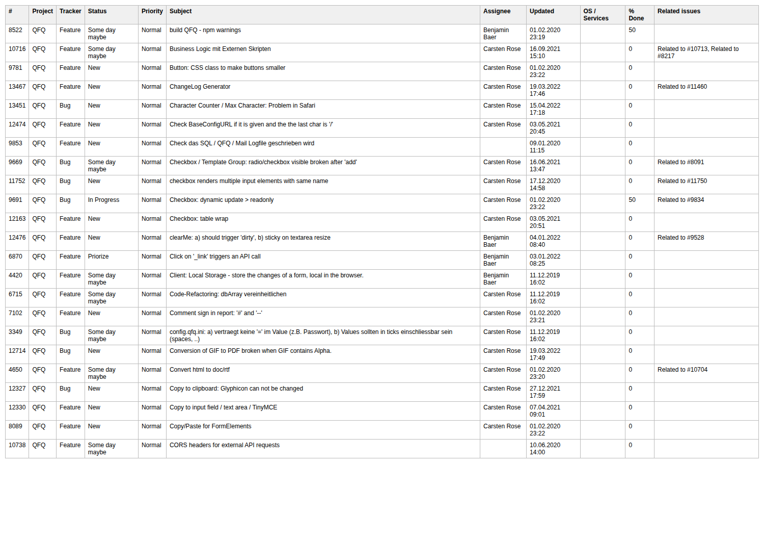| # | Project | Tracker | Status | Priority | Subject | Assignee | Updated | OS / Services | % Done | Related issues |
| --- | --- | --- | --- | --- | --- | --- | --- | --- | --- | --- |
| 8522 | QFQ | Feature | Some day maybe | Normal | build QFQ - npm warnings | Benjamin Baer | 01.02.2020 23:19 | | 50 | |
| 10716 | QFQ | Feature | Some day maybe | Normal | Business Logic mit Externen Skripten | Carsten Rose | 16.09.2021 15:10 | | 0 | Related to #10713, Related to #8217 |
| 9781 | QFQ | Feature | New | Normal | Button: CSS class to make buttons smaller | Carsten Rose | 01.02.2020 23:22 | | 0 | |
| 13467 | QFQ | Feature | New | Normal | ChangeLog Generator | Carsten Rose | 19.03.2022 17:46 | | 0 | Related to #11460 |
| 13451 | QFQ | Bug | New | Normal | Character Counter / Max Character: Problem in Safari | Carsten Rose | 15.04.2022 17:18 | | 0 | |
| 12474 | QFQ | Feature | New | Normal | Check BaseConfigURL if it is given and the the last char is '/' | Carsten Rose | 03.05.2021 20:45 | | 0 | |
| 9853 | QFQ | Feature | New | Normal | Check das SQL / QFQ / Mail Logfile geschrieben wird | | 09.01.2020 11:15 | | 0 | |
| 9669 | QFQ | Bug | Some day maybe | Normal | Checkbox / Template Group: radio/checkbox visible broken after 'add' | Carsten Rose | 16.06.2021 13:47 | | 0 | Related to #8091 |
| 11752 | QFQ | Bug | New | Normal | checkbox renders multiple input elements with same name | Carsten Rose | 17.12.2020 14:58 | | 0 | Related to #11750 |
| 9691 | QFQ | Bug | In Progress | Normal | Checkbox: dynamic update > readonly | Carsten Rose | 01.02.2020 23:22 | | 50 | Related to #9834 |
| 12163 | QFQ | Feature | New | Normal | Checkbox: table wrap | Carsten Rose | 03.05.2021 20:51 | | 0 | |
| 12476 | QFQ | Feature | New | Normal | clearMe: a) should trigger 'dirty', b) sticky on textarea resize | Benjamin Baer | 04.01.2022 08:40 | | 0 | Related to #9528 |
| 6870 | QFQ | Feature | Priorize | Normal | Click on '_link' triggers an API call | Benjamin Baer | 03.01.2022 08:25 | | 0 | |
| 4420 | QFQ | Feature | Some day maybe | Normal | Client: Local Storage - store the changes of a form, local in the browser. | Benjamin Baer | 11.12.2019 16:02 | | 0 | |
| 6715 | QFQ | Feature | Some day maybe | Normal | Code-Refactoring: dbArray vereinheitlichen | Carsten Rose | 11.12.2019 16:02 | | 0 | |
| 7102 | QFQ | Feature | New | Normal | Comment sign in report: '#' and '--' | Carsten Rose | 01.02.2020 23:21 | | 0 | |
| 3349 | QFQ | Bug | Some day maybe | Normal | config.qfq.ini: a) vertraegt keine '=' im Value (z.B. Passwort), b) Values sollten in ticks einschliessbar sein (spaces, ..) | Carsten Rose | 11.12.2019 16:02 | | 0 | |
| 12714 | QFQ | Bug | New | Normal | Conversion of GIF to PDF broken when GIF contains Alpha. | Carsten Rose | 19.03.2022 17:49 | | 0 | |
| 4650 | QFQ | Feature | Some day maybe | Normal | Convert html to doc/rtf | Carsten Rose | 01.02.2020 23:20 | | 0 | Related to #10704 |
| 12327 | QFQ | Bug | New | Normal | Copy to clipboard: Glyphicon can not be changed | Carsten Rose | 27.12.2021 17:59 | | 0 | |
| 12330 | QFQ | Feature | New | Normal | Copy to input field / text area / TinyMCE | Carsten Rose | 07.04.2021 09:01 | | 0 | |
| 8089 | QFQ | Feature | New | Normal | Copy/Paste for FormElements | Carsten Rose | 01.02.2020 23:22 | | 0 | |
| 10738 | QFQ | Feature | Some day maybe | Normal | CORS headers for external API requests | | 10.06.2020 14:00 | | 0 | |